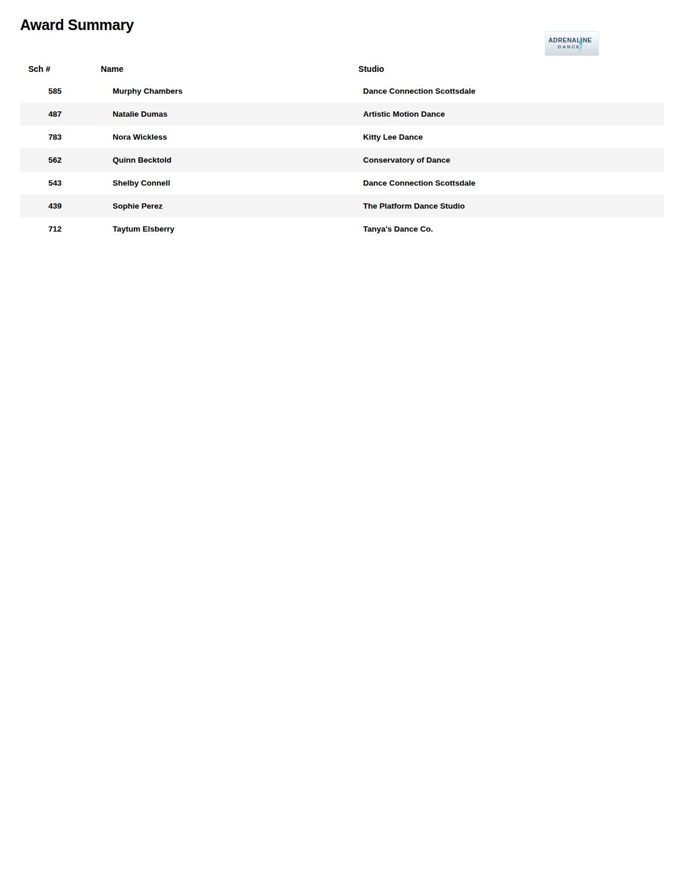Award Summary
ADRENALINE DANCE
| Sch # | Name | Studio |
| --- | --- | --- |
| 585 | Murphy Chambers | Dance Connection Scottsdale |
| 487 | Natalie Dumas | Artistic Motion Dance |
| 783 | Nora Wickless | Kitty Lee Dance |
| 562 | Quinn Becktold | Conservatory of Dance |
| 543 | Shelby Connell | Dance Connection Scottsdale |
| 439 | Sophie Perez | The Platform Dance Studio |
| 712 | Taytum Elsberry | Tanya's Dance Co. |